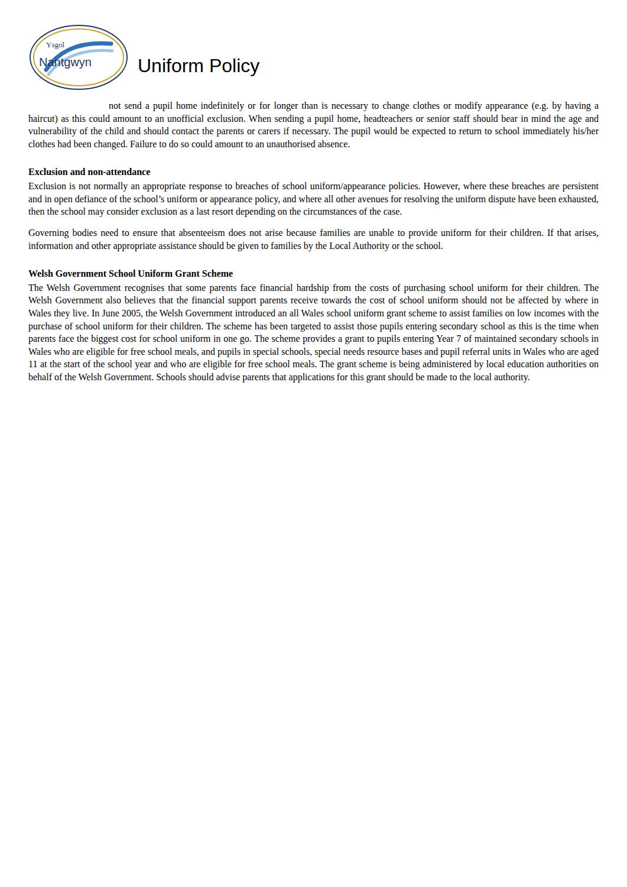Ysgol Nantgwyn
Uniform Policy
not send a pupil home indefinitely or for longer than is necessary to change clothes or modify appearance (e.g. by having a haircut) as this could amount to an unofficial exclusion. When sending a pupil home, headteachers or senior staff should bear in mind the age and vulnerability of the child and should contact the parents or carers if necessary. The pupil would be expected to return to school immediately his/her clothes had been changed. Failure to do so could amount to an unauthorised absence.
Exclusion and non-attendance
Exclusion is not normally an appropriate response to breaches of school uniform/appearance policies. However, where these breaches are persistent and in open defiance of the school’s uniform or appearance policy, and where all other avenues for resolving the uniform dispute have been exhausted, then the school may consider exclusion as a last resort depending on the circumstances of the case.
Governing bodies need to ensure that absenteeism does not arise because families are unable to provide uniform for their children. If that arises, information and other appropriate assistance should be given to families by the Local Authority or the school.
Welsh Government School Uniform Grant Scheme
The Welsh Government recognises that some parents face financial hardship from the costs of purchasing school uniform for their children. The Welsh Government also believes that the financial support parents receive towards the cost of school uniform should not be affected by where in Wales they live. In June 2005, the Welsh Government introduced an all Wales school uniform grant scheme to assist families on low incomes with the purchase of school uniform for their children. The scheme has been targeted to assist those pupils entering secondary school as this is the time when parents face the biggest cost for school uniform in one go. The scheme provides a grant to pupils entering Year 7 of maintained secondary schools in Wales who are eligible for free school meals, and pupils in special schools, special needs resource bases and pupil referral units in Wales who are aged 11 at the start of the school year and who are eligible for free school meals. The grant scheme is being administered by local education authorities on behalf of the Welsh Government. Schools should advise parents that applications for this grant should be made to the local authority.